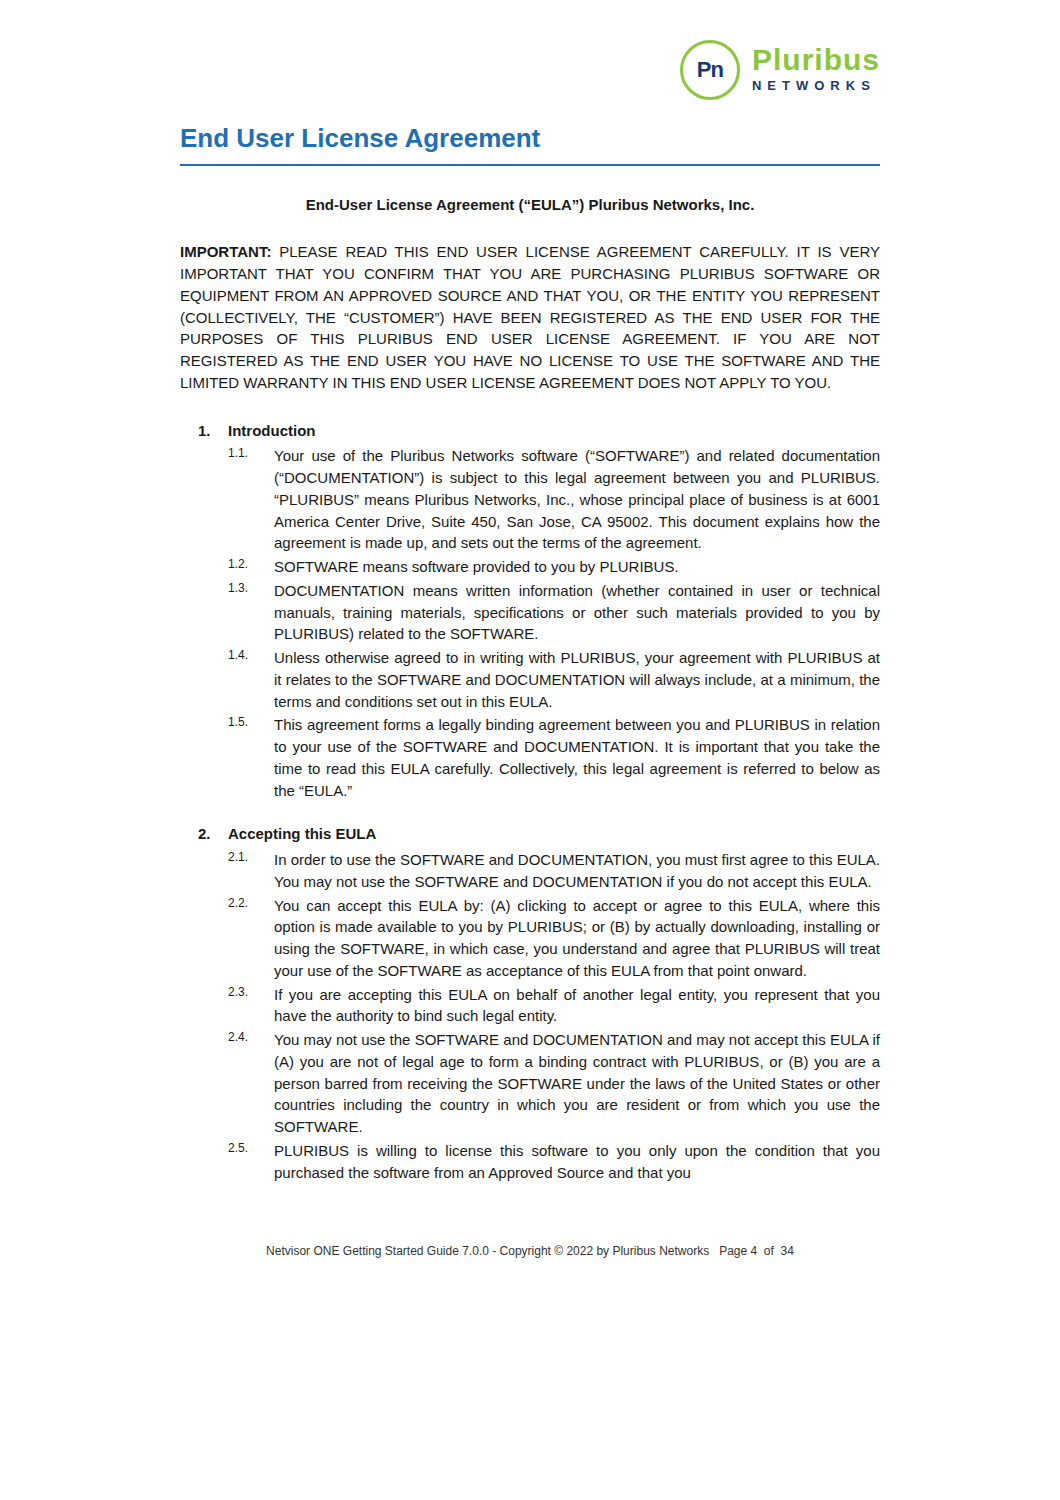Pn
Pluribus
NETWORKS
End User License Agreement
End-User License Agreement (“EULA”) Pluribus Networks, Inc.
IMPORTANT: PLEASE READ THIS END USER LICENSE AGREEMENT CAREFULLY. IT IS VERY IMPORTANT THAT YOU CONFIRM THAT YOU ARE PURCHASING PLURIBUS SOFTWARE OR EQUIPMENT FROM AN APPROVED SOURCE AND THAT YOU, OR THE ENTITY YOU REPRESENT (COLLECTIVELY, THE “CUSTOMER”) HAVE BEEN REGISTERED AS THE END USER FOR THE PURPOSES OF THIS PLURIBUS END USER LICENSE AGREEMENT. IF YOU ARE NOT REGISTERED AS THE END USER YOU HAVE NO LICENSE TO USE THE SOFTWARE AND THE LIMITED WARRANTY IN THIS END USER LICENSE AGREEMENT DOES NOT APPLY TO YOU.
Introduction
Your use of the Pluribus Networks software (“SOFTWARE”) and related documentation (“DOCUMENTATION”) is subject to this legal agreement between you and PLURIBUS. “PLURIBUS” means Pluribus Networks, Inc., whose principal place of business is at 6001 America Center Drive, Suite 450, San Jose, CA 95002. This document explains how the agreement is made up, and sets out the terms of the agreement.
SOFTWARE means software provided to you by PLURIBUS.
DOCUMENTATION means written information (whether contained in user or technical manuals, training materials, specifications or other such materials provided to you by PLURIBUS) related to the SOFTWARE.
Unless otherwise agreed to in writing with PLURIBUS, your agreement with PLURIBUS at it relates to the SOFTWARE and DOCUMENTATION will always include, at a minimum, the terms and conditions set out in this EULA.
This agreement forms a legally binding agreement between you and PLURIBUS in relation to your use of the SOFTWARE and DOCUMENTATION. It is important that you take the time to read this EULA carefully. Collectively, this legal agreement is referred to below as the “EULA.”
Accepting this EULA
In order to use the SOFTWARE and DOCUMENTATION, you must first agree to this EULA. You may not use the SOFTWARE and DOCUMENTATION if you do not accept this EULA.
You can accept this EULA by: (A) clicking to accept or agree to this EULA, where this option is made available to you by PLURIBUS; or (B) by actually downloading, installing or using the SOFTWARE, in which case, you understand and agree that PLURIBUS will treat your use of the SOFTWARE as acceptance of this EULA from that point onward.
If you are accepting this EULA on behalf of another legal entity, you represent that you have the authority to bind such legal entity.
You may not use the SOFTWARE and DOCUMENTATION and may not accept this EULA if (A) you are not of legal age to form a binding contract with PLURIBUS, or (B) you are a person barred from receiving the SOFTWARE under the laws of the United States or other countries including the country in which you are resident or from which you use the SOFTWARE.
PLURIBUS is willing to license this software to you only upon the condition that you purchased the software from an Approved Source and that you
Netvisor ONE Getting Started Guide 7.0.0 - Copyright © 2022 by Pluribus Networks Page 4 of 34